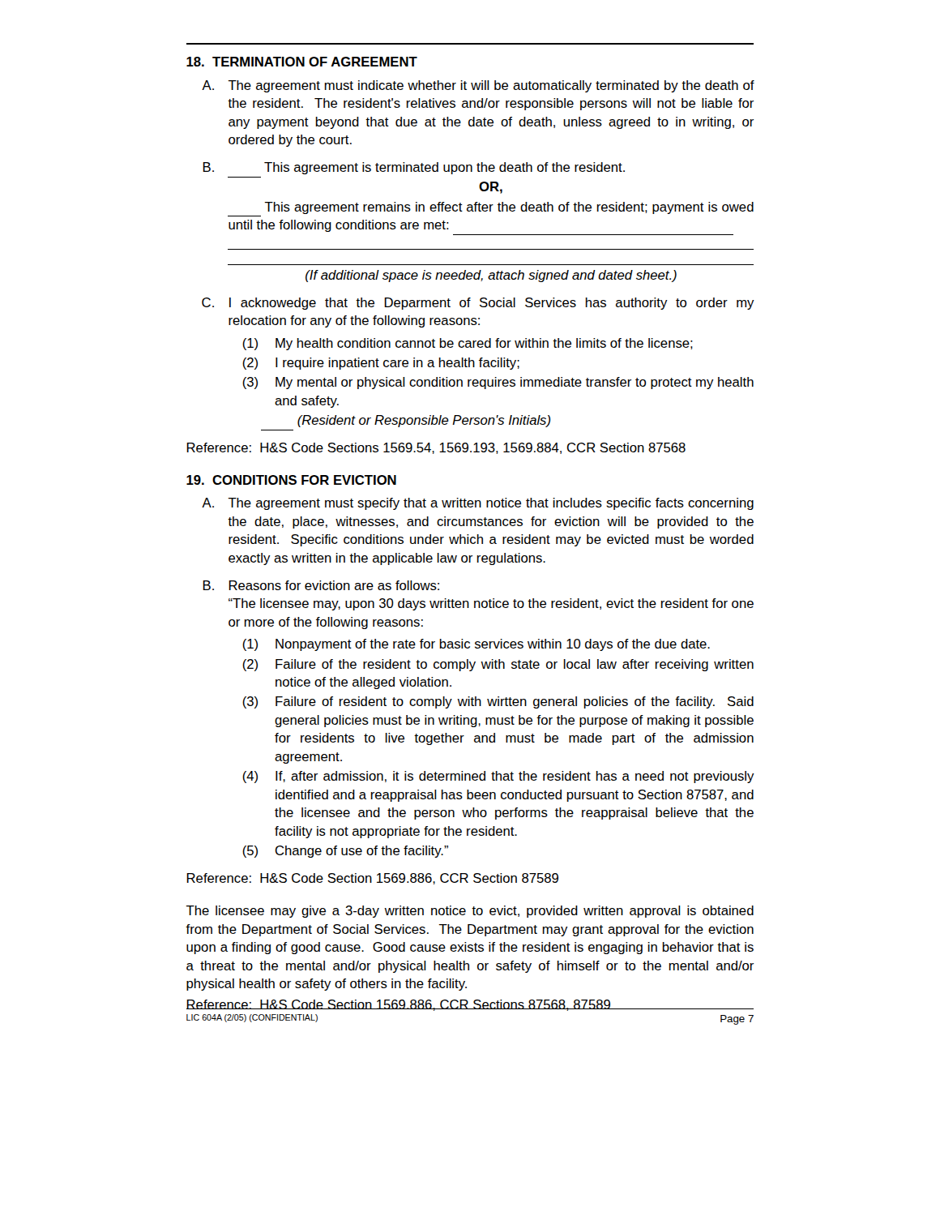18. TERMINATION OF AGREEMENT
The agreement must indicate whether it will be automatically terminated by the death of the resident. The resident's relatives and/or responsible persons will not be liable for any payment beyond that due at the date of death, unless agreed to in writing, or ordered by the court.
This agreement is terminated upon the death of the resident.
OR,
This agreement remains in effect after the death of the resident; payment is owed until the following conditions are met:
(If additional space is needed, attach signed and dated sheet.)
I acknowedge that the Deparment of Social Services has authority to order my relocation for any of the following reasons:
My health condition cannot be cared for within the limits of the license;
I require inpatient care in a health facility;
My mental or physical condition requires immediate transfer to protect my health and safety.
(Resident or Responsible Person's Initials)
Reference: H&S Code Sections 1569.54, 1569.193, 1569.884, CCR Section 87568
19. CONDITIONS FOR EVICTION
The agreement must specify that a written notice that includes specific facts concerning the date, place, witnesses, and circumstances for eviction will be provided to the resident. Specific conditions under which a resident may be evicted must be worded exactly as written in the applicable law or regulations.
Reasons for eviction are as follows:
“The licensee may, upon 30 days written notice to the resident, evict the resident for one or more of the following reasons:
Nonpayment of the rate for basic services within 10 days of the due date.
Failure of the resident to comply with state or local law after receiving written notice of the alleged violation.
Failure of resident to comply with wirtten general policies of the facility. Said general policies must be in writing, must be for the purpose of making it possible for residents to live together and must be made part of the admission agreement.
If, after admission, it is determined that the resident has a need not previously identified and a reappraisal has been conducted pursuant to Section 87587, and the licensee and the person who performs the reappraisal believe that the facility is not appropriate for the resident.
Change of use of the facility.”
Reference: H&S Code Section 1569.886, CCR Section 87589
The licensee may give a 3-day written notice to evict, provided written approval is obtained from the Department of Social Services. The Department may grant approval for the eviction upon a finding of good cause. Good cause exists if the resident is engaging in behavior that is a threat to the mental and/or physical health or safety of himself or to the mental and/or physical health or safety of others in the facility.
Reference: H&S Code Section 1569.886, CCR Sections 87568, 87589
LIC 604A (2/05) (CONFIDENTIAL)
Page 7